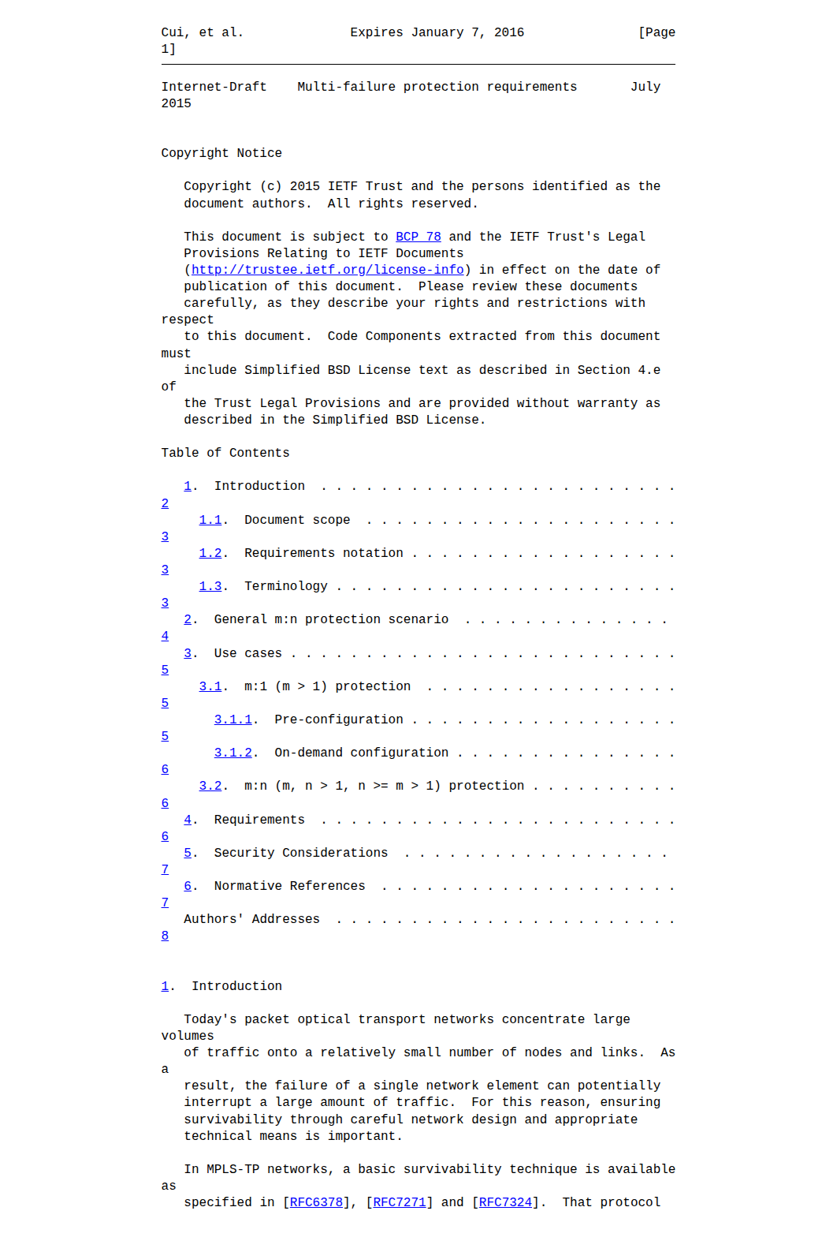Cui, et al.              Expires January 7, 2016               [Page 1]
Internet-Draft    Multi-failure protection requirements       July 2015


Copyright Notice

   Copyright (c) 2015 IETF Trust and the persons identified as the
   document authors.  All rights reserved.

   This document is subject to BCP 78 and the IETF Trust's Legal
   Provisions Relating to IETF Documents
   (http://trustee.ietf.org/license-info) in effect on the date of
   publication of this document.  Please review these documents
   carefully, as they describe your rights and restrictions with respect
   to this document.  Code Components extracted from this document must
   include Simplified BSD License text as described in Section 4.e of
   the Trust Legal Provisions and are provided without warranty as
   described in the Simplified BSD License.

Table of Contents

   1.  Introduction  . . . . . . . . . . . . . . . . . . . . . . . .   2
     1.1.  Document scope  . . . . . . . . . . . . . . . . . . . . .   3
     1.2.  Requirements notation . . . . . . . . . . . . . . . . . .   3
     1.3.  Terminology . . . . . . . . . . . . . . . . . . . . . . .   3
   2.  General m:n protection scenario  . . . . . . . . . . . . . .   4
   3.  Use cases . . . . . . . . . . . . . . . . . . . . . . . . . .   5
     3.1.  m:1 (m > 1) protection  . . . . . . . . . . . . . . . . .   5
       3.1.1.  Pre-configuration . . . . . . . . . . . . . . . . . .   5
       3.1.2.  On-demand configuration . . . . . . . . . . . . . . .   6
     3.2.  m:n (m, n > 1, n >= m > 1) protection . . . . . . . . . .   6
   4.  Requirements  . . . . . . . . . . . . . . . . . . . . . . . .   6
   5.  Security Considerations  . . . . . . . . . . . . . . . . . .   7
   6.  Normative References  . . . . . . . . . . . . . . . . . . . .   7
   Authors' Addresses  . . . . . . . . . . . . . . . . . . . . . . .   8


1.  Introduction

   Today's packet optical transport networks concentrate large volumes
   of traffic onto a relatively small number of nodes and links.  As a
   result, the failure of a single network element can potentially
   interrupt a large amount of traffic.  For this reason, ensuring
   survivability through careful network design and appropriate
   technical means is important.

   In MPLS-TP networks, a basic survivability technique is available as
   specified in [RFC6378], [RFC7271] and [RFC7324].  That protocol